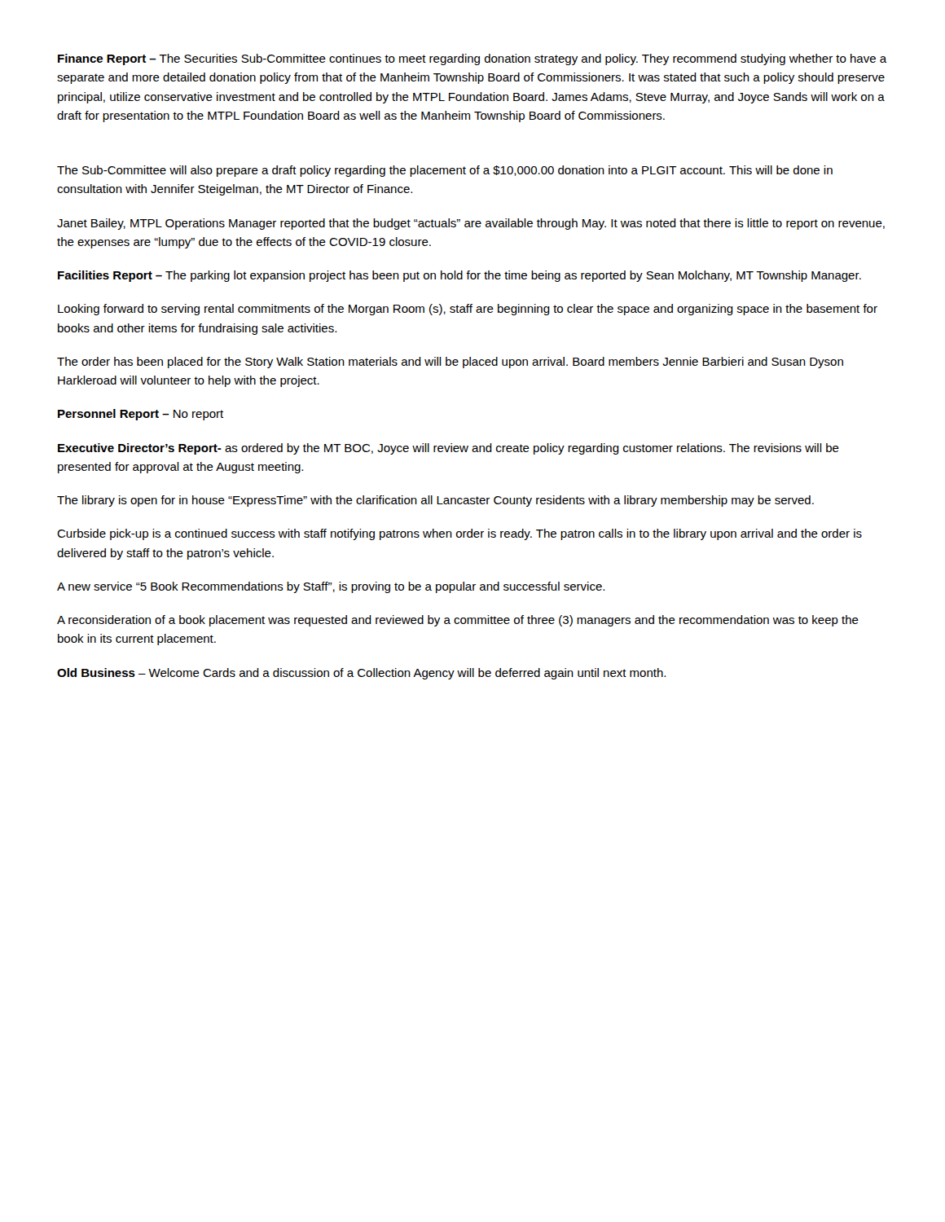Finance Report – The Securities Sub-Committee continues to meet regarding donation strategy and policy. They recommend studying whether to have a separate and more detailed donation policy from that of the Manheim Township Board of Commissioners. It was stated that such a policy should preserve principal, utilize conservative investment and be controlled by the MTPL Foundation Board. James Adams, Steve Murray, and Joyce Sands will work on a draft for presentation to the MTPL Foundation Board as well as the Manheim Township Board of Commissioners.
The Sub-Committee will also prepare a draft policy regarding the placement of a $10,000.00 donation into a PLGIT account. This will be done in consultation with Jennifer Steigelman, the MT Director of Finance.
Janet Bailey, MTPL Operations Manager reported that the budget “actuals” are available through May. It was noted that there is little to report on revenue, the expenses are “lumpy” due to the effects of the COVID-19 closure.
Facilities Report – The parking lot expansion project has been put on hold for the time being as reported by Sean Molchany, MT Township Manager.
Looking forward to serving rental commitments of the Morgan Room (s), staff are beginning to clear the space and organizing space in the basement for books and other items for fundraising sale activities.
The order has been placed for the Story Walk Station materials and will be placed upon arrival. Board members Jennie Barbieri and Susan Dyson Harkleroad will volunteer to help with the project.
Personnel Report – No report
Executive Director’s Report- as ordered by the MT BOC, Joyce will review and create policy regarding customer relations. The revisions will be presented for approval at the August meeting.
The library is open for in house “ExpressTime” with the clarification all Lancaster County residents with a library membership may be served.
Curbside pick-up is a continued success with staff notifying patrons when order is ready. The patron calls in to the library upon arrival and the order is delivered by staff to the patron’s vehicle.
A new service “5 Book Recommendations by Staff”, is proving to be a popular and successful service.
A reconsideration of a book placement was requested and reviewed by a committee of three (3) managers and the recommendation was to keep the book in its current placement.
Old Business – Welcome Cards and a discussion of a Collection Agency will be deferred again until next month.